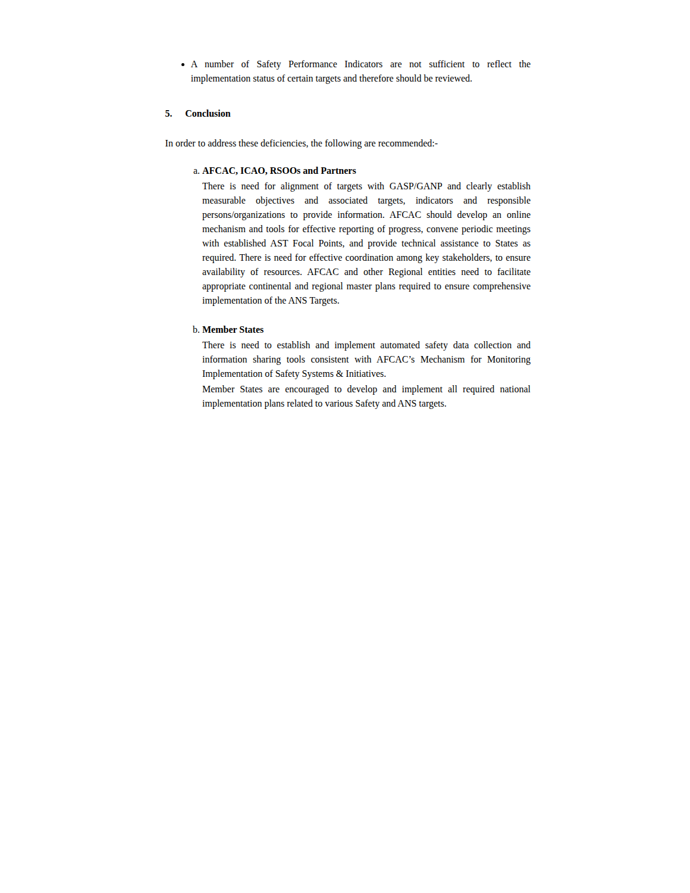A number of Safety Performance Indicators are not sufficient to reflect the implementation status of certain targets and therefore should be reviewed.
5. Conclusion
In order to address these deficiencies, the following are recommended:-
AFCAC, ICAO, RSOOs and Partners
There is need for alignment of targets with GASP/GANP and clearly establish measurable objectives and associated targets, indicators and responsible persons/organizations to provide information. AFCAC should develop an online mechanism and tools for effective reporting of progress, convene periodic meetings with established AST Focal Points, and provide technical assistance to States as required. There is need for effective coordination among key stakeholders, to ensure availability of resources. AFCAC and other Regional entities need to facilitate appropriate continental and regional master plans required to ensure comprehensive implementation of the ANS Targets.
Member States
There is need to establish and implement automated safety data collection and information sharing tools consistent with AFCAC’s Mechanism for Monitoring Implementation of Safety Systems & Initiatives.
Member States are encouraged to develop and implement all required national implementation plans related to various Safety and ANS targets.